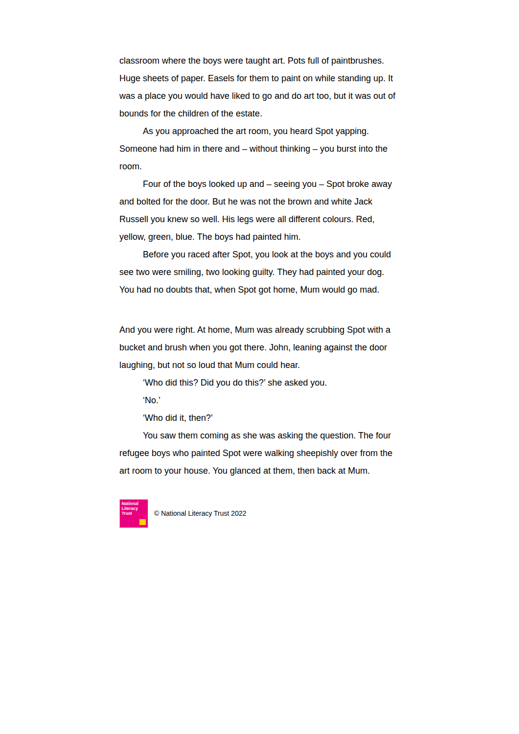classroom where the boys were taught art. Pots full of paintbrushes. Huge sheets of paper. Easels for them to paint on while standing up. It was a place you would have liked to go and do art too, but it was out of bounds for the children of the estate.
As you approached the art room, you heard Spot yapping. Someone had him in there and – without thinking – you burst into the room.
Four of the boys looked up and – seeing you – Spot broke away and bolted for the door. But he was not the brown and white Jack Russell you knew so well. His legs were all different colours. Red, yellow, green, blue. The boys had painted him.
Before you raced after Spot, you look at the boys and you could see two were smiling, two looking guilty. They had painted your dog. You had no doubts that, when Spot got home, Mum would go mad.
And you were right. At home, Mum was already scrubbing Spot with a bucket and brush when you got there. John, leaning against the door laughing, but not so loud that Mum could hear.
‘Who did this? Did you do this?’ she asked you.
‘No.’
‘Who did it, then?’
You saw them coming as she was asking the question. The four refugee boys who painted Spot were walking sheepishly over from the art room to your house. You glanced at them, then back at Mum.
National
Literacy
Trust
© National Literacy Trust 2022